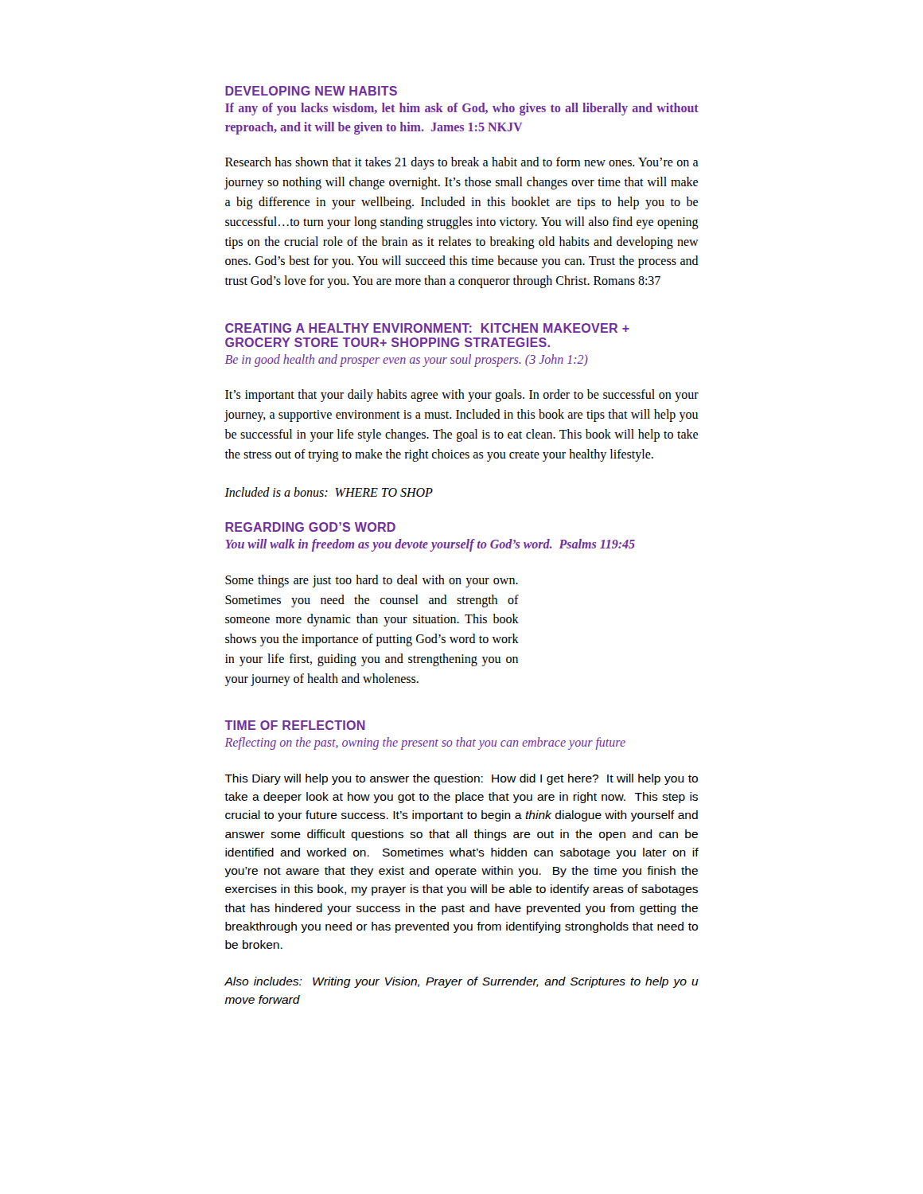DEVELOPING NEW HABITS
If any of you lacks wisdom, let him ask of God, who gives to all liberally and without reproach, and it will be given to him. James 1:5 NKJV
Research has shown that it takes 21 days to break a habit and to form new ones. You’re on a journey so nothing will change overnight. It’s those small changes over time that will make a big difference in your wellbeing. Included in this booklet are tips to help you to be successful…to turn your long standing struggles into victory. You will also find eye opening tips on the crucial role of the brain as it relates to breaking old habits and developing new ones. God’s best for you. You will succeed this time because you can. Trust the process and trust God’s love for you. You are more than a conqueror through Christ. Romans 8:37
CREATING A HEALTHY ENVIRONMENT: KITCHEN MAKEOVER + GROCERY STORE TOUR+ SHOPPING STRATEGIES.
Be in good health and prosper even as your soul prospers. (3 John 1:2)
It’s important that your daily habits agree with your goals. In order to be successful on your journey, a supportive environment is a must. Included in this book are tips that will help you be successful in your life style changes. The goal is to eat clean. This book will help to take the stress out of trying to make the right choices as you create your healthy lifestyle.
Included is a bonus: WHERE TO SHOP
REGARDING GOD’S WORD
You will walk in freedom as you devote yourself to God’s word. Psalms 119:45
Some things are just too hard to deal with on your own. Sometimes you need the counsel and strength of someone more dynamic than your situation. This book shows you the importance of putting God’s word to work in your life first, guiding you and strengthening you on your journey of health and wholeness.
TIME OF REFLECTION
Reflecting on the past, owning the present so that you can embrace your future
This Diary will help you to answer the question: How did I get here? It will help you to take a deeper look at how you got to the place that you are in right now. This step is crucial to your future success. It’s important to begin a think dialogue with yourself and answer some difficult questions so that all things are out in the open and can be identified and worked on. Sometimes what’s hidden can sabotage you later on if you’re not aware that they exist and operate within you. By the time you finish the exercises in this book, my prayer is that you will be able to identify areas of sabotages that has hindered your success in the past and have prevented you from getting the breakthrough you need or has prevented you from identifying strongholds that need to be broken.
Also includes: Writing your Vision, Prayer of Surrender, and Scriptures to help yo u move forward